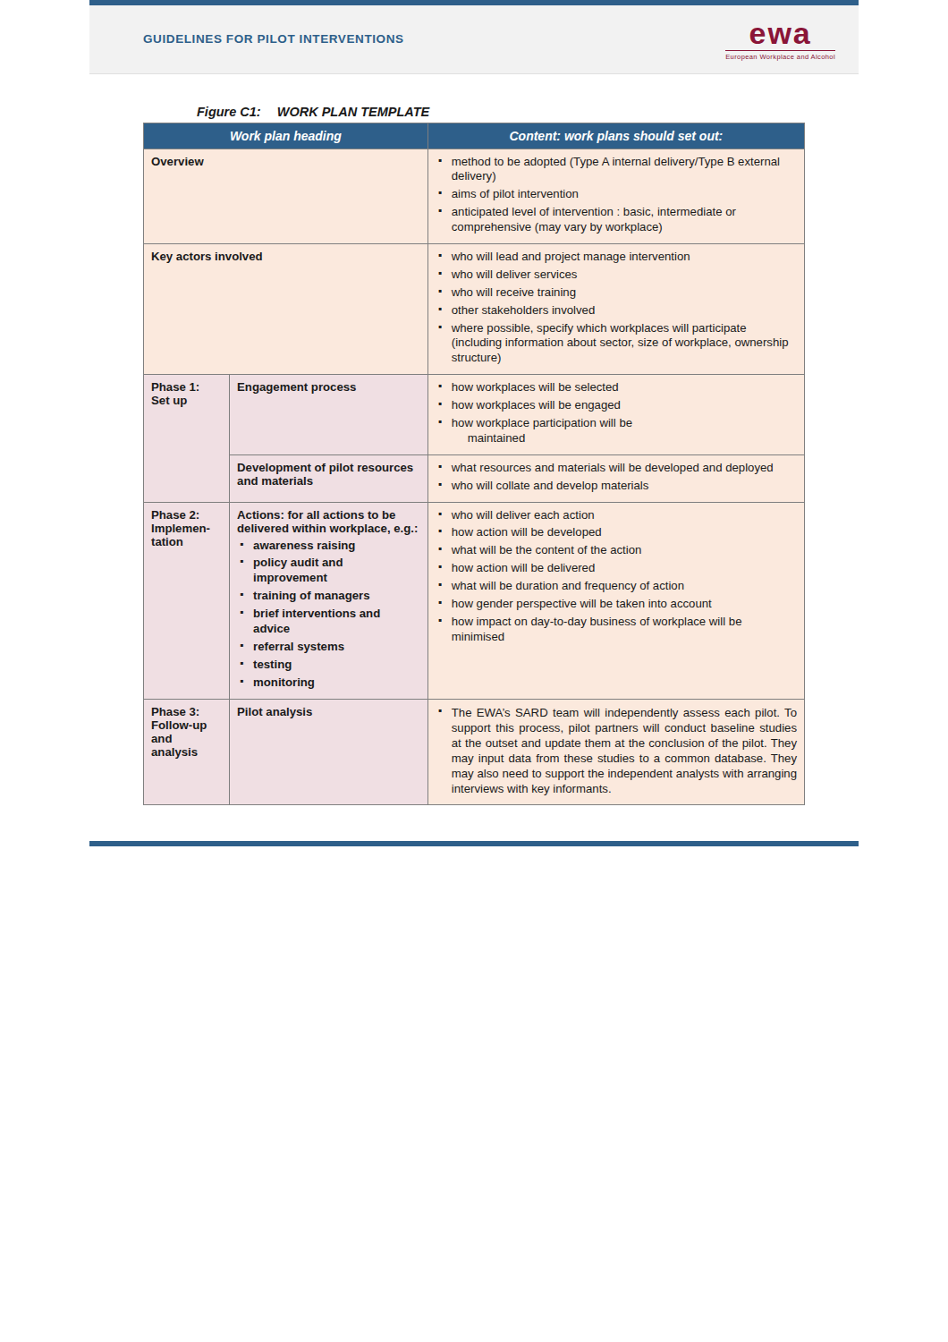Guidelines for Pilot Interventions
ewa
European Workplace and Alcohol
Figure C1: WORK PLAN TEMPLATE
| Work plan heading | Content: work plans should set out: |
| --- | --- |
| Overview | method to be adopted (Type A internal delivery/Type B external delivery) aims of pilot intervention anticipated level of intervention : basic, intermediate or comprehensive (may vary by workplace) |
| Key actors involved | who will lead and project manage intervention who will deliver services who will receive training other stakeholders involved where possible, specify which workplaces will participate (including information about sector, size of workplace, ownership structure) |
| Phase 1: Set up | Engagement process | how workplaces will be selected how workplaces will be engaged how workplace participation will be maintained |
| Development of pilot resources and materials | what resources and materials will be developed and deployed who will collate and develop materials |
| Phase 2: Implemen-tation | Actions: for all actions to be delivered within workplace, e.g.: awareness raising policy audit and improvement training of managers brief interventions and advice referral systems testing monitoring | who will deliver each action how action will be developed what will be the content of the action how action will be delivered what will be duration and frequency of action how gender perspective will be taken into account how impact on day-to-day business of workplace will be minimised |
| Phase 3: Follow-up and analysis | Pilot analysis | The EWA’s SARD team will independently assess each pilot. To support this process, pilot partners will conduct baseline studies at the outset and update them at the conclusion of the pilot. They may input data from these studies to a common database. They may also need to support the independent analysts with arranging interviews with key informants. |